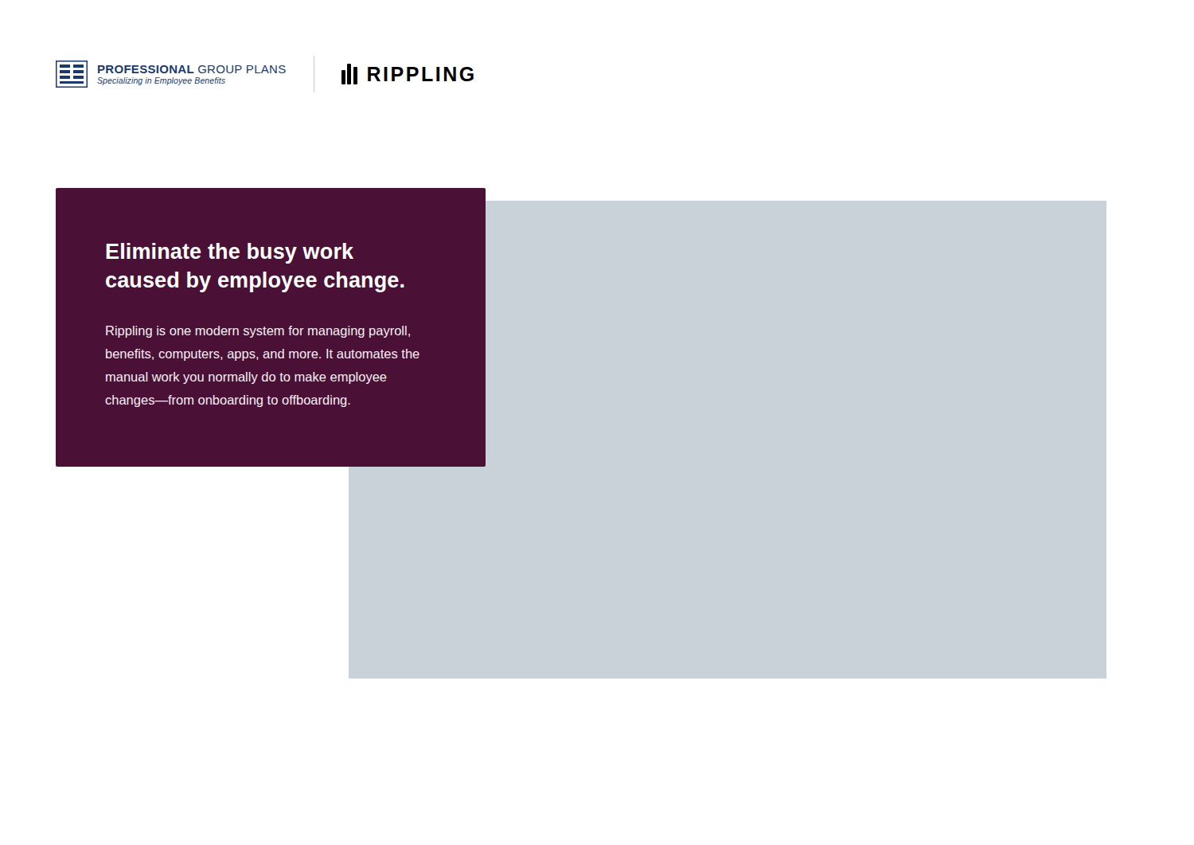PROFESSIONAL GROUP PLANS
Specializing in Employee Benefits
RIPPLING
Eliminate the busy work
caused by employee change.
Rippling is one modern system for managing payroll, benefits, computers, apps, and more. It automates the manual work you normally do to make employee changes—from onboarding to offboarding.